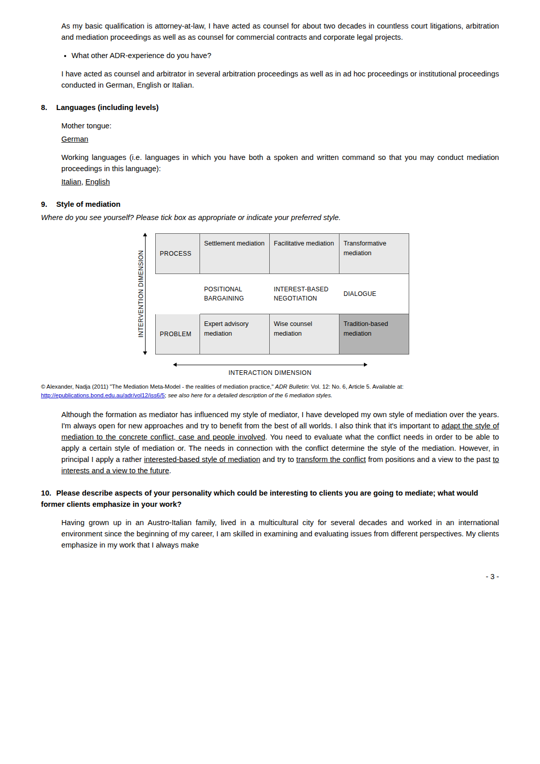As my basic qualification is attorney-at-law, I have acted as counsel for about two decades in countless court litigations, arbitration and mediation proceedings as well as as counsel for commercial contracts and corporate legal projects.
What other ADR-experience do you have?
I have acted as counsel and arbitrator in several arbitration proceedings as well as in ad hoc proceedings or institutional proceedings conducted in German, English or Italian.
8. Languages (including levels)
Mother tongue:
German
Working languages (i.e. languages in which you have both a spoken and written command so that you may conduct mediation proceedings in this language):
Italian, English
9. Style of mediation
Where do you see yourself? Please tick box as appropriate or indicate your preferred style.
INTERVENTION DIMENSION
| PROCESS | Settlement mediation | Facilitative mediation | Transformative mediation |
| | POSITIONAL BARGAINING | INTEREST-BASED NEGOTIATION | DIALOGUE |
| PROBLEM | Expert advisory mediation | Wise counsel mediation | Tradition-based mediation |
INTERACTION DIMENSION
© Alexander, Nadja (2011) "The Mediation Meta-Model - the realities of mediation practice," ADR Bulletin: Vol. 12: No. 6, Article 5. Available at: http://epublications.bond.edu.au/adr/vol12/iss6/5; see also here for a detailed description of the 6 mediation styles.
Although the formation as mediator has influenced my style of mediator, I have developed my own style of mediation over the years. I'm always open for new approaches and try to benefit from the best of all worlds. I also think that it's important to adapt the style of mediation to the concrete conflict, case and people involved. You need to evaluate what the conflict needs in order to be able to apply a certain style of mediation or. The needs in connection with the conflict determine the style of the mediation. However, in principal I apply a rather interested-based style of mediation and try to transform the conflict from positions and a view to the past to interests and a view to the future.
10. Please describe aspects of your personality which could be interesting to clients you are going to mediate; what would former clients emphasize in your work?
Having grown up in an Austro-Italian family, lived in a multicultural city for several decades and worked in an international environment since the beginning of my career, I am skilled in examining and evaluating issues from different perspectives. My clients emphasize in my work that I always make
- 3 -